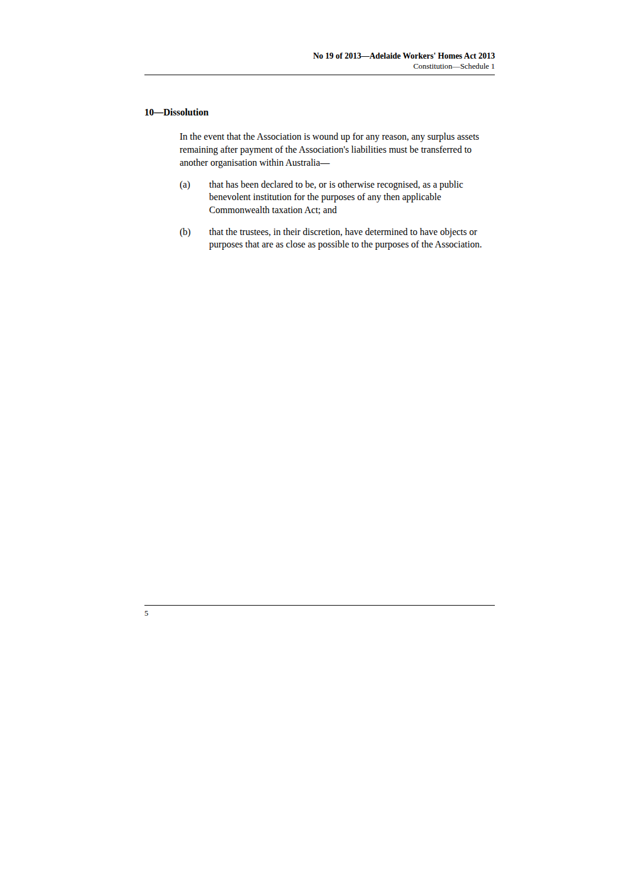No 19 of 2013—Adelaide Workers' Homes Act 2013 Constitution—Schedule 1
10—Dissolution
In the event that the Association is wound up for any reason, any surplus assets remaining after payment of the Association's liabilities must be transferred to another organisation within Australia—
(a) that has been declared to be, or is otherwise recognised, as a public benevolent institution for the purposes of any then applicable Commonwealth taxation Act; and
(b) that the trustees, in their discretion, have determined to have objects or purposes that are as close as possible to the purposes of the Association.
5